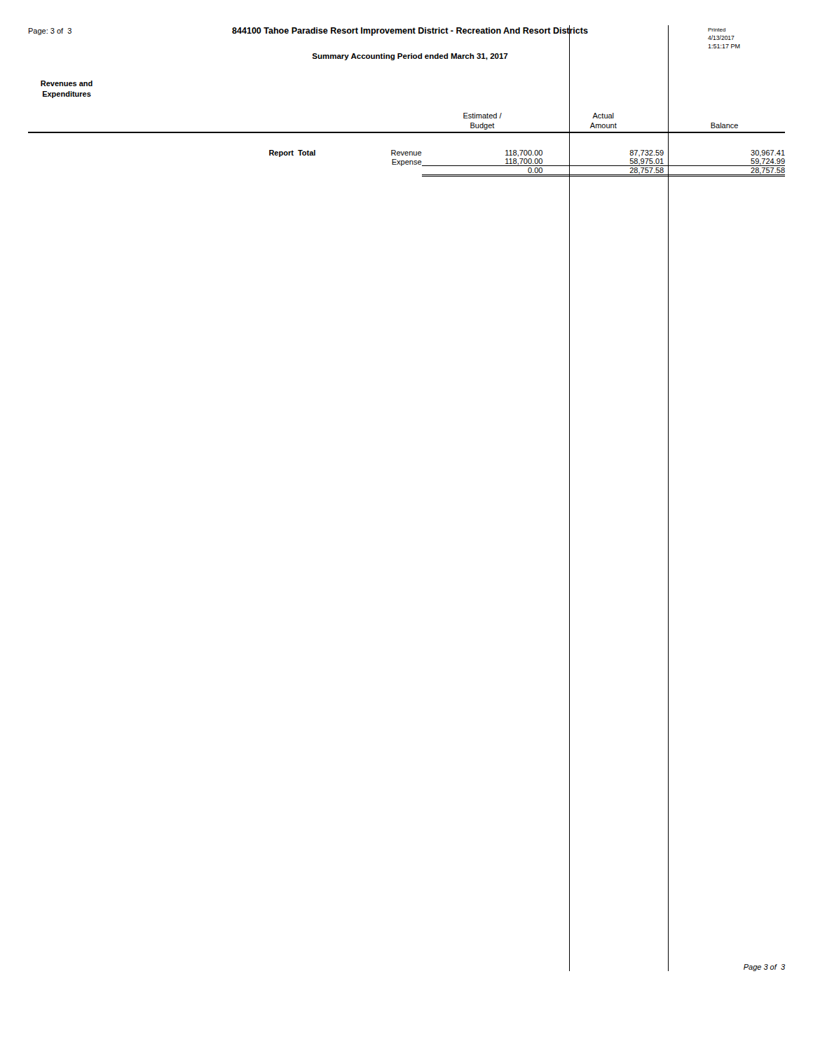Page: 3 of 3
844100 Tahoe Paradise Resort Improvement District - Recreation And Resort Districts
Summary Accounting Period ended March 31, 2017
Printed
4/13/2017
1:51:17 PM
Revenues and
Expenditures
| | | Estimated / Budget | Actual Amount | Balance |
| --- | --- | --- | --- | --- |
| Report Total | Revenue | 118,700.00 | 87,732.59 | 30,967.41 |
| | Expense | 118,700.00 | 58,975.01 | 59,724.99 |
| | | 0.00 | 28,757.58 | 28,757.58 |
Page 3 of 3